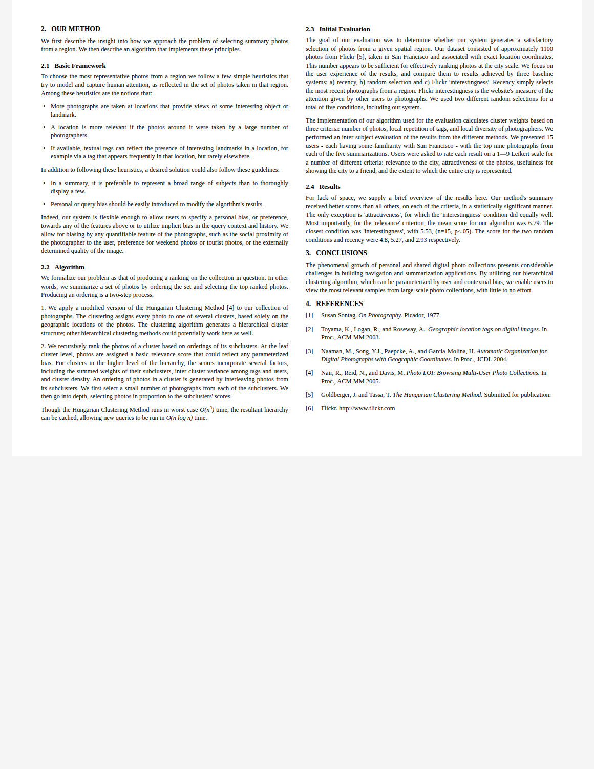2. OUR METHOD
We first describe the insight into how we approach the problem of selecting summary photos from a region. We then describe an algorithm that implements these principles.
2.1 Basic Framework
To choose the most representative photos from a region we follow a few simple heuristics that try to model and capture human attention, as reflected in the set of photos taken in that region. Among these heuristics are the notions that:
More photographs are taken at locations that provide views of some interesting object or landmark.
A location is more relevant if the photos around it were taken by a large number of photographers.
If available, textual tags can reflect the presence of interesting landmarks in a location, for example via a tag that appears frequently in that location, but rarely elsewhere.
In addition to following these heuristics, a desired solution could also follow these guidelines:
In a summary, it is preferable to represent a broad range of subjects than to thoroughly display a few.
Personal or query bias should be easily introduced to modify the algorithm's results.
Indeed, our system is flexible enough to allow users to specify a personal bias, or preference, towards any of the features above or to utilize implicit bias in the query context and history. We allow for biasing by any quantifiable feature of the photographs, such as the social proximity of the photographer to the user, preference for weekend photos or tourist photos, or the externally determined quality of the image.
2.2 Algorithm
We formalize our problem as that of producing a ranking on the collection in question. In other words, we summarize a set of photos by ordering the set and selecting the top ranked photos. Producing an ordering is a two-step process.
1. We apply a modified version of the Hungarian Clustering Method [4] to our collection of photographs. The clustering assigns every photo to one of several clusters, based solely on the geographic locations of the photos. The clustering algorithm generates a hierarchical cluster structure; other hierarchical clustering methods could potentially work here as well.
2. We recursively rank the photos of a cluster based on orderings of its subclusters. At the leaf cluster level, photos are assigned a basic relevance score that could reflect any parameterized bias. For clusters in the higher level of the hierarchy, the scores incorporate several factors, including the summed weights of their subclusters, inter-cluster variance among tags and users, and cluster density. An ordering of photos in a cluster is generated by interleaving photos from its subclusters. We first select a small number of photographs from each of the subclusters. We then go into depth, selecting photos in proportion to the subclusters' scores.
Though the Hungarian Clustering Method runs in worst case O(n3) time, the resultant hierarchy can be cached, allowing new queries to be run in O(n log n) time.
2.3 Initial Evaluation
The goal of our evaluation was to determine whether our system generates a satisfactory selection of photos from a given spatial region. Our dataset consisted of approximately 1100 photos from Flickr [5], taken in San Francisco and associated with exact location coordinates. This number appears to be sufficient for effectively ranking photos at the city scale. We focus on the user experience of the results, and compare them to results achieved by three baseline systems: a) recency, b) random selection and c) Flickr 'interestingness'. Recency simply selects the most recent photographs from a region. Flickr interestingness is the website's measure of the attention given by other users to photographs. We used two different random selections for a total of five conditions, including our system.
The implementation of our algorithm used for the evaluation calculates cluster weights based on three criteria: number of photos, local repetition of tags, and local diversity of photographers. We performed an inter-subject evaluation of the results from the different methods. We presented 15 users - each having some familiarity with San Francisco - with the top nine photographs from each of the five summarizations. Users were asked to rate each result on a 1—9 Leikert scale for a number of different criteria: relevance to the city, attractiveness of the photos, usefulness for showing the city to a friend, and the extent to which the entire city is represented.
2.4 Results
For lack of space, we supply a brief overview of the results here. Our method's summary received better scores than all others, on each of the criteria, in a statistically significant manner. The only exception is 'attractiveness', for which the 'interestingness' condition did equally well. Most importantly, for the 'relevance' criterion, the mean score for our algorithm was 6.79. The closest condition was 'interestingness', with 5.53, (n=15, p<.05). The score for the two random conditions and recency were 4.8, 5.27, and 2.93 respectively.
3. CONCLUSIONS
The phenomenal growth of personal and shared digital photo collections presents considerable challenges in building navigation and summarization applications. By utilizing our hierarchical clustering algorithm, which can be parameterized by user and contextual bias, we enable users to view the most relevant samples from large-scale photo collections, with little to no effort.
4. REFERENCES
[1] Susan Sontag. On Photography. Picador, 1977.
[2] Toyama, K., Logan, R., and Roseway, A.. Geographic location tags on digital images. In Proc., ACM MM 2003.
[3] Naaman, M., Song, Y.J., Paepcke, A., and Garcia-Molina, H. Automatic Organization for Digital Photographs with Geographic Coordinates. In Proc., JCDL 2004.
[4] Nair, R., Reid, N., and Davis, M. Photo LOI: Browsing Multi-User Photo Collections. In Proc., ACM MM 2005.
[5] Goldberger, J. and Tassa, T. The Hungarian Clustering Method. Submitted for publication.
[6] Flickr. http://www.flickr.com